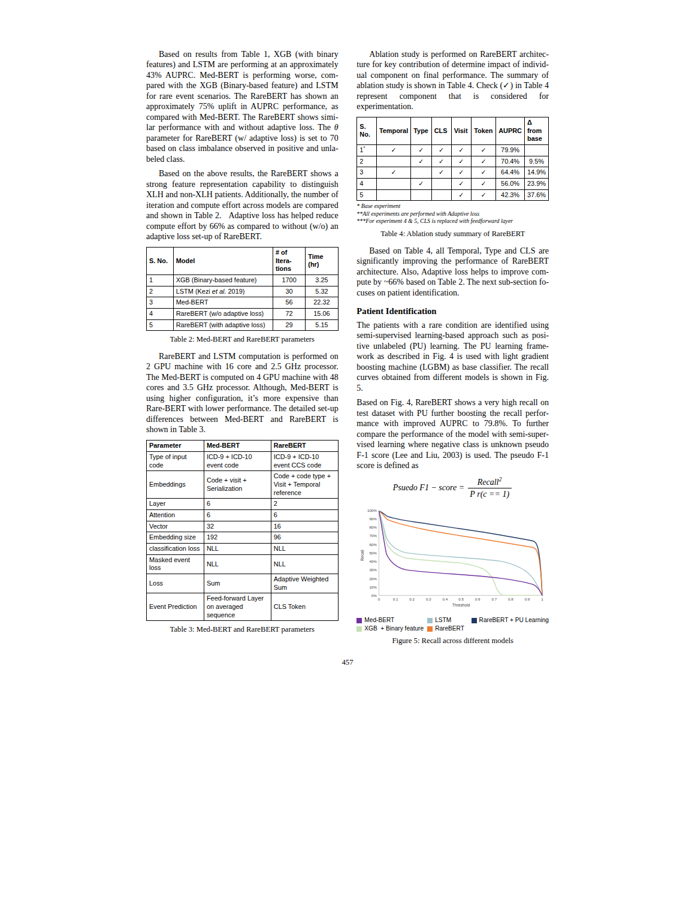Based on results from Table 1, XGB (with binary features) and LSTM are performing at an approximately 43% AUPRC. Med-BERT is performing worse, compared with the XGB (Binary-based feature) and LSTM for rare event scenarios. The RareBERT has shown an approximately 75% uplift in AUPRC performance, as compared with Med-BERT. The RareBERT shows similar performance with and without adaptive loss. The θ parameter for RareBERT (w/ adaptive loss) is set to 70 based on class imbalance observed in positive and unlabeled class.
Based on the above results, the RareBERT shows a strong feature representation capability to distinguish XLH and non-XLH patients. Additionally, the number of iteration and compute effort across models are compared and shown in Table 2. Adaptive loss has helped reduce compute effort by 66% as compared to without (w/o) an adaptive loss set-up of RareBERT.
| S. No. | Model | # of Itera-tions | Time (hr) |
| --- | --- | --- | --- |
| 1 | XGB (Binary-based feature) | 1700 | 3.25 |
| 2 | LSTM (Kezi et al. 2019) | 30 | 5.32 |
| 3 | Med-BERT | 56 | 22.32 |
| 4 | RareBERT (w/o adaptive loss) | 72 | 15.06 |
| 5 | RareBERT (with adaptive loss) | 29 | 5.15 |
Table 2: Med-BERT and RareBERT parameters
RareBERT and LSTM computation is performed on 2 GPU machine with 16 core and 2.5 GHz processor. The Med-BERT is computed on 4 GPU machine with 48 cores and 3.5 GHz processor. Although, Med-BERT is using higher configuration, it’s more expensive than Rare-BERT with lower performance. The detailed set-up differences between Med-BERT and RareBERT is shown in Table 3.
| Parameter | Med-BERT | RareBERT |
| --- | --- | --- |
| Type of input code | ICD-9 + ICD-10 event code | ICD-9 + ICD-10 event CCS code |
| Embeddings | Code + visit + Serialization | Code + code type + Visit + Temporal reference |
| Layer | 6 | 2 |
| Attention | 6 | 6 |
| Vector | 32 | 16 |
| Embedding size | 192 | 96 |
| classification loss | NLL | NLL |
| Masked event loss | NLL | NLL |
| Loss | Sum | Adaptive Weighted Sum |
| Event Prediction | Feed-forward Layer on averaged sequence | CLS Token |
Table 3: Med-BERT and RareBERT parameters
Ablation study is performed on RareBERT architecture for key contribution of determine impact of individual component on final performance. The summary of ablation study is shown in Table 4. Check (✓) in Table 4 represent component that is considered for experimentation.
| S. No. | Temporal | Type | CLS | Visit | Token | AUPRC | Δ from base |
| --- | --- | --- | --- | --- | --- | --- | --- |
| 1 * | ✓ | ✓ | ✓ | ✓ | ✓ | 79.9% | |
| 2 | | ✓ | ✓ | ✓ | ✓ | 70.4% | 9.5% |
| 3 | ✓ | | ✓ | ✓ | ✓ | 64.4% | 14.9% |
| 4 | | ✓ | | ✓ | ✓ | 56.0% | 23.9% |
| 5 | | | | ✓ | ✓ | 42.3% | 37.6% |
* Base experiment
**All experiments are performed with Adaptive loss
***For experiment 4 & 5, CLS is replaced with feedforward layer
Table 4: Ablation study summary of RareBERT
Based on Table 4, all Temporal, Type and CLS are significantly improving the performance of RareBERT architecture. Also, Adaptive loss helps to improve compute by ~66% based on Table 2. The next sub-section focuses on patient identification.
Patient Identification
The patients with a rare condition are identified using semi-supervised learning-based approach such as positive unlabeled (PU) learning. The PU learning framework as described in Fig. 4 is used with light gradient boosting machine (LGBM) as base classifier. The recall curves obtained from different models is shown in Fig. 5.
Based on Fig. 4, RareBERT shows a very high recall on test dataset with PU further boosting the recall performance with improved AUPRC to 79.8%. To further compare the performance of the model with semi-supervised learning where negative class is unknown pseudo F-1 score (Lee and Liu, 2003) is used. The pseudo F-1 score is defined as
Psuedo F1 − score = Recall2 P r(c == 1)
100% 90% 80% 70% 60% 50% 40% 30% 20% 10% 0% Recall 0 0.1 0.2 0.3 0.4 0.5 0.6 0.7 0.8 0.9 1 Threshold
Med-BERT
LSTM
RareBERT + PU Learning
XGB + Binary feature
RareBERT
Figure 5: Recall across different models
457